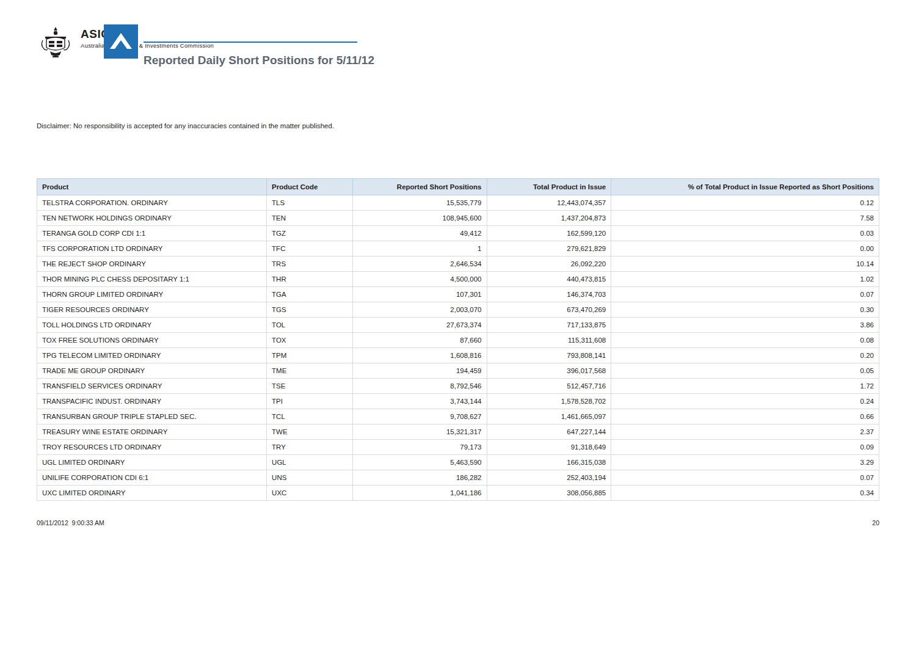ASIC
Australian Securities & Investments Commission
Reported Daily Short Positions for 5/11/12
Disclaimer: No responsibility is accepted for any inaccuracies contained in the matter published.
| Product | Product Code | Reported Short Positions | Total Product in Issue | % of Total Product in Issue Reported as Short Positions |
| --- | --- | --- | --- | --- |
| TELSTRA CORPORATION. ORDINARY | TLS | 15,535,779 | 12,443,074,357 | 0.12 |
| TEN NETWORK HOLDINGS ORDINARY | TEN | 108,945,600 | 1,437,204,873 | 7.58 |
| TERANGA GOLD CORP CDI 1:1 | TGZ | 49,412 | 162,599,120 | 0.03 |
| TFS CORPORATION LTD ORDINARY | TFC | 1 | 279,621,829 | 0.00 |
| THE REJECT SHOP ORDINARY | TRS | 2,646,534 | 26,092,220 | 10.14 |
| THOR MINING PLC CHESS DEPOSITARY 1:1 | THR | 4,500,000 | 440,473,815 | 1.02 |
| THORN GROUP LIMITED ORDINARY | TGA | 107,301 | 146,374,703 | 0.07 |
| TIGER RESOURCES ORDINARY | TGS | 2,003,070 | 673,470,269 | 0.30 |
| TOLL HOLDINGS LTD ORDINARY | TOL | 27,673,374 | 717,133,875 | 3.86 |
| TOX FREE SOLUTIONS ORDINARY | TOX | 87,660 | 115,311,608 | 0.08 |
| TPG TELECOM LIMITED ORDINARY | TPM | 1,608,816 | 793,808,141 | 0.20 |
| TRADE ME GROUP ORDINARY | TME | 194,459 | 396,017,568 | 0.05 |
| TRANSFIELD SERVICES ORDINARY | TSE | 8,792,546 | 512,457,716 | 1.72 |
| TRANSPACIFIC INDUST. ORDINARY | TPI | 3,743,144 | 1,578,528,702 | 0.24 |
| TRANSURBAN GROUP TRIPLE STAPLED SEC. | TCL | 9,708,627 | 1,461,665,097 | 0.66 |
| TREASURY WINE ESTATE ORDINARY | TWE | 15,321,317 | 647,227,144 | 2.37 |
| TROY RESOURCES LTD ORDINARY | TRY | 79,173 | 91,318,649 | 0.09 |
| UGL LIMITED ORDINARY | UGL | 5,463,590 | 166,315,038 | 3.29 |
| UNILIFE CORPORATION CDI 6:1 | UNS | 186,282 | 252,403,194 | 0.07 |
| UXC LIMITED ORDINARY | UXC | 1,041,186 | 308,056,885 | 0.34 |
09/11/2012 9:00:33 AM
20